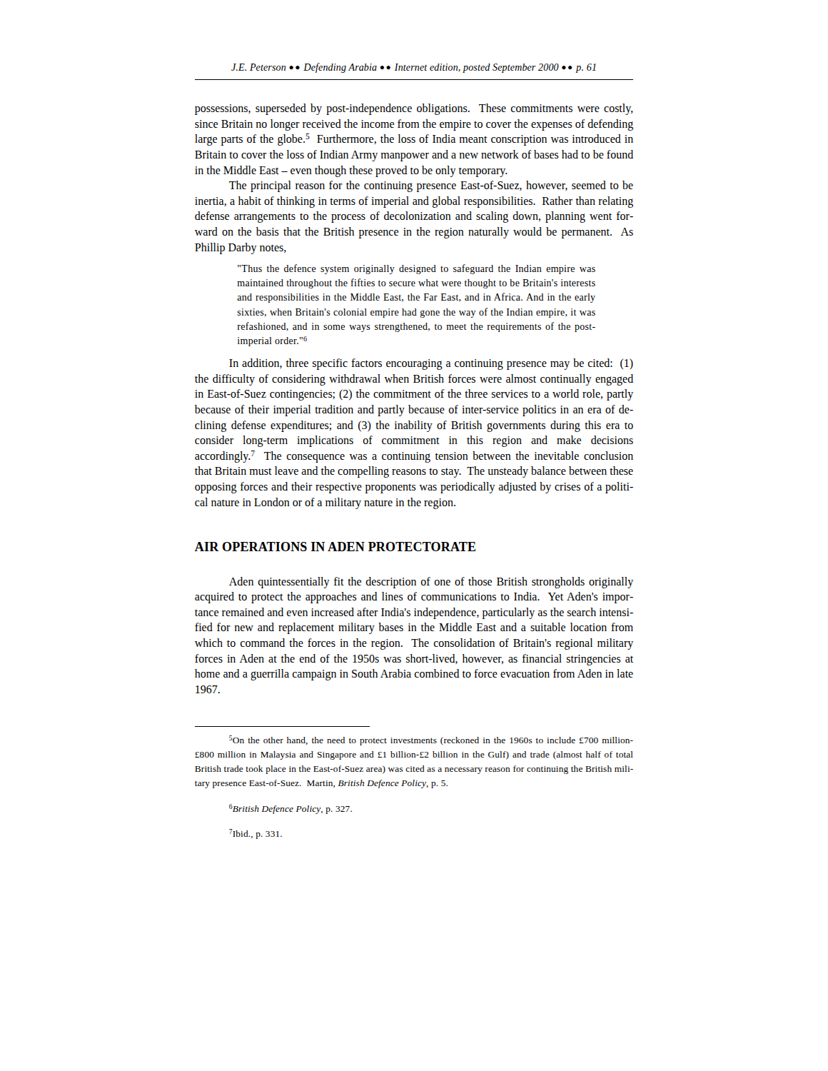J.E. Peterson ●● Defending Arabia ●● Internet edition, posted September 2000 ●● p. 61
possessions, superseded by post-independence obligations. These commitments were costly, since Britain no longer received the income from the empire to cover the expenses of defending large parts of the globe.5 Furthermore, the loss of India meant conscription was introduced in Britain to cover the loss of Indian Army manpower and a new network of bases had to be found in the Middle East – even though these proved to be only temporary.
The principal reason for the continuing presence East-of-Suez, however, seemed to be inertia, a habit of thinking in terms of imperial and global responsibilities. Rather than relating defense arrangements to the process of decolonization and scaling down, planning went forward on the basis that the British presence in the region naturally would be permanent. As Phillip Darby notes,
"Thus the defence system originally designed to safeguard the Indian empire was maintained throughout the fifties to secure what were thought to be Britain's interests and responsibilities in the Middle East, the Far East, and in Africa. And in the early sixties, when Britain's colonial empire had gone the way of the Indian empire, it was refashioned, and in some ways strengthened, to meet the requirements of the post-imperial order."6
In addition, three specific factors encouraging a continuing presence may be cited: (1) the difficulty of considering withdrawal when British forces were almost continually engaged in East-of-Suez contingencies; (2) the commitment of the three services to a world role, partly because of their imperial tradition and partly because of inter-service politics in an era of declining defense expenditures; and (3) the inability of British governments during this era to consider long-term implications of commitment in this region and make decisions accordingly.7 The consequence was a continuing tension between the inevitable conclusion that Britain must leave and the compelling reasons to stay. The unsteady balance between these opposing forces and their respective proponents was periodically adjusted by crises of a political nature in London or of a military nature in the region.
AIR OPERATIONS IN ADEN PROTECTORATE
Aden quintessentially fit the description of one of those British strongholds originally acquired to protect the approaches and lines of communications to India. Yet Aden's importance remained and even increased after India's independence, particularly as the search intensified for new and replacement military bases in the Middle East and a suitable location from which to command the forces in the region. The consolidation of Britain's regional military forces in Aden at the end of the 1950s was short-lived, however, as financial stringencies at home and a guerrilla campaign in South Arabia combined to force evacuation from Aden in late 1967.
5On the other hand, the need to protect investments (reckoned in the 1960s to include £700 million-£800 million in Malaysia and Singapore and £1 billion-£2 billion in the Gulf) and trade (almost half of total British trade took place in the East-of-Suez area) was cited as a necessary reason for continuing the British military presence East-of-Suez. Martin, British Defence Policy, p. 5.
6British Defence Policy, p. 327.
7Ibid., p. 331.